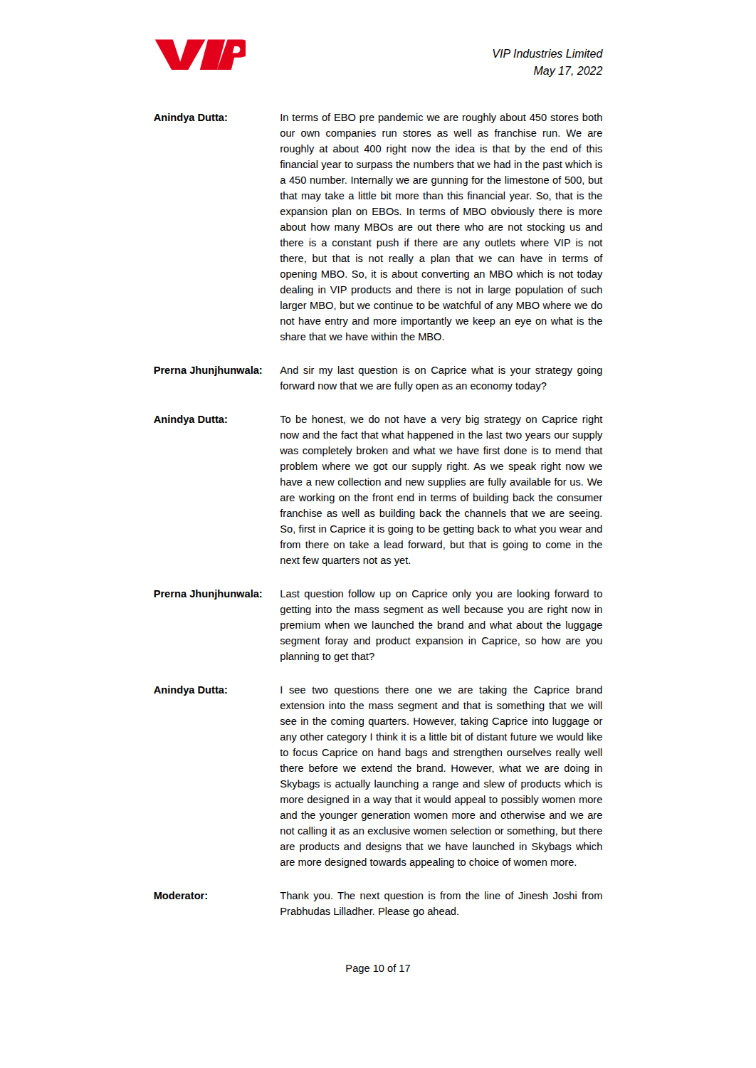VIP Industries Limited
May 17, 2022
Anindya Dutta:
In terms of EBO pre pandemic we are roughly about 450 stores both our own companies run stores as well as franchise run. We are roughly at about 400 right now the idea is that by the end of this financial year to surpass the numbers that we had in the past which is a 450 number. Internally we are gunning for the limestone of 500, but that may take a little bit more than this financial year. So, that is the expansion plan on EBOs. In terms of MBO obviously there is more about how many MBOs are out there who are not stocking us and there is a constant push if there are any outlets where VIP is not there, but that is not really a plan that we can have in terms of opening MBO. So, it is about converting an MBO which is not today dealing in VIP products and there is not in large population of such larger MBO, but we continue to be watchful of any MBO where we do not have entry and more importantly we keep an eye on what is the share that we have within the MBO.
Prerna Jhunjhunwala:
And sir my last question is on Caprice what is your strategy going forward now that we are fully open as an economy today?
Anindya Dutta:
To be honest, we do not have a very big strategy on Caprice right now and the fact that what happened in the last two years our supply was completely broken and what we have first done is to mend that problem where we got our supply right. As we speak right now we have a new collection and new supplies are fully available for us. We are working on the front end in terms of building back the consumer franchise as well as building back the channels that we are seeing. So, first in Caprice it is going to be getting back to what you wear and from there on take a lead forward, but that is going to come in the next few quarters not as yet.
Prerna Jhunjhunwala:
Last question follow up on Caprice only you are looking forward to getting into the mass segment as well because you are right now in premium when we launched the brand and what about the luggage segment foray and product expansion in Caprice, so how are you planning to get that?
Anindya Dutta:
I see two questions there one we are taking the Caprice brand extension into the mass segment and that is something that we will see in the coming quarters. However, taking Caprice into luggage or any other category I think it is a little bit of distant future we would like to focus Caprice on hand bags and strengthen ourselves really well there before we extend the brand. However, what we are doing in Skybags is actually launching a range and slew of products which is more designed in a way that it would appeal to possibly women more and the younger generation women more and otherwise and we are not calling it as an exclusive women selection or something, but there are products and designs that we have launched in Skybags which are more designed towards appealing to choice of women more.
Moderator:
Thank you. The next question is from the line of Jinesh Joshi from Prabhudas Lilladher. Please go ahead.
Page 10 of 17